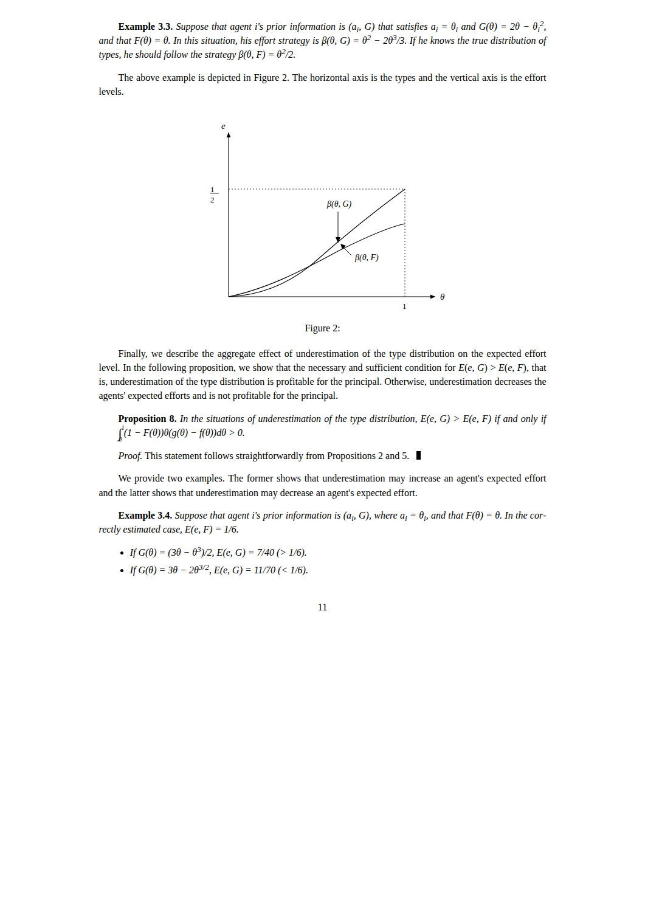Example 3.3. Suppose that agent i's prior information is (ai, G) that satisfies ai = θi and G(θ) = 2θ − θi2, and that F(θ) = θ. In this situation, his effort strategy is β(θ, G) = θ2 − 2θ3/3. If he knows the true distribution of types, he should follow the strategy β(θ, F) = θ2/2.
The above example is depicted in Figure 2. The horizontal axis is the types and the vertical axis is the effort levels.
e θ 1 2 1 β(θ, G) β(θ, F)
Figure 2:
Finally, we describe the aggregate effect of underestimation of the type distribution on the expected effort level. In the following proposition, we show that the necessary and sufficient condition for E(e, G) > E(e, F), that is, underestimation of the type distribution is profitable for the principal. Otherwise, underestimation decreases the agents' expected efforts and is not profitable for the principal.
Proposition 8. In the situations of underestimation of the type distribution, E(e, G) > E(e, F) if and only if ∫10(1 − F(θ))θ(g(θ) − f(θ))dθ > 0.
Proof. This statement follows straightforwardly from Propositions 2 and 5.
We provide two examples. The former shows that underestimation may increase an agent's expected effort and the latter shows that underestimation may decrease an agent's expected effort.
Example 3.4. Suppose that agent i's prior information is (ai, G), where ai = θi, and that F(θ) = θ. In the correctly estimated case, E(e, F) = 1/6.
If G(θ) = (3θ − θ3)/2, E(e, G) = 7/40 (> 1/6).
If G(θ) = 3θ − 2θ3/2, E(e, G) = 11/70 (< 1/6).
11